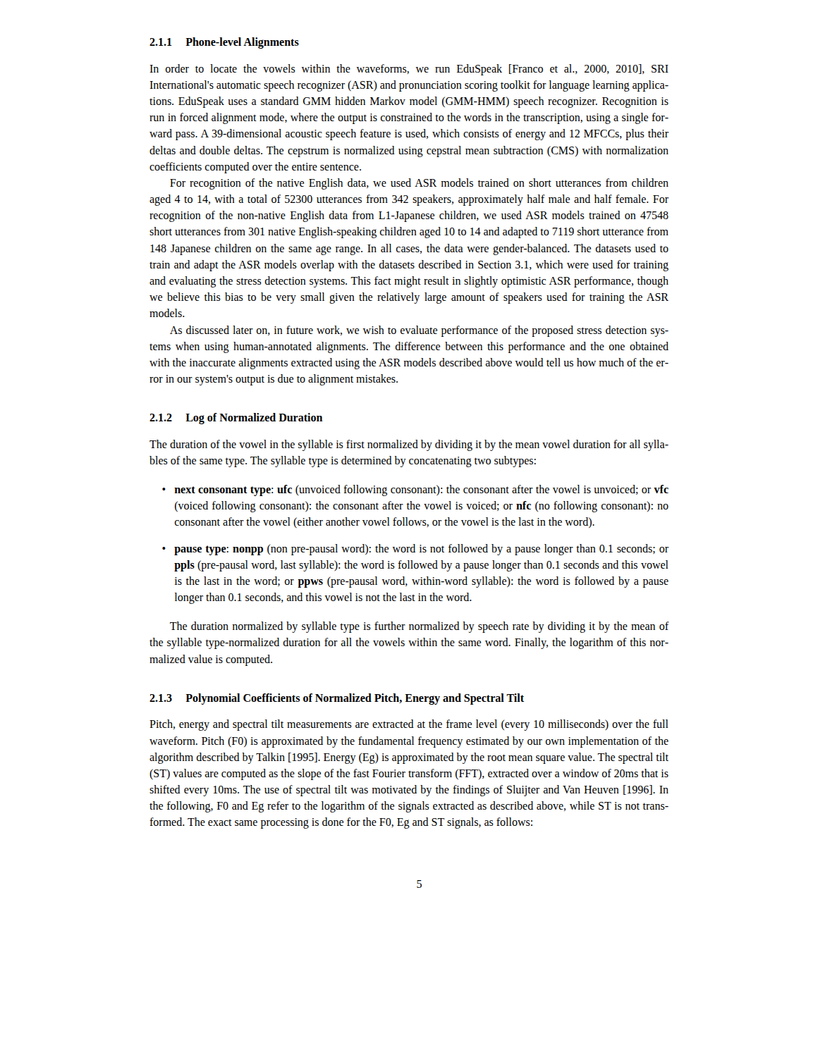2.1.1 Phone-level Alignments
In order to locate the vowels within the waveforms, we run EduSpeak [Franco et al., 2000, 2010], SRI International's automatic speech recognizer (ASR) and pronunciation scoring toolkit for language learning applications. EduSpeak uses a standard GMM hidden Markov model (GMM-HMM) speech recognizer. Recognition is run in forced alignment mode, where the output is constrained to the words in the transcription, using a single forward pass. A 39-dimensional acoustic speech feature is used, which consists of energy and 12 MFCCs, plus their deltas and double deltas. The cepstrum is normalized using cepstral mean subtraction (CMS) with normalization coefficients computed over the entire sentence.
For recognition of the native English data, we used ASR models trained on short utterances from children aged 4 to 14, with a total of 52300 utterances from 342 speakers, approximately half male and half female. For recognition of the non-native English data from L1-Japanese children, we used ASR models trained on 47548 short utterances from 301 native English-speaking children aged 10 to 14 and adapted to 7119 short utterance from 148 Japanese children on the same age range. In all cases, the data were gender-balanced. The datasets used to train and adapt the ASR models overlap with the datasets described in Section 3.1, which were used for training and evaluating the stress detection systems. This fact might result in slightly optimistic ASR performance, though we believe this bias to be very small given the relatively large amount of speakers used for training the ASR models.
As discussed later on, in future work, we wish to evaluate performance of the proposed stress detection systems when using human-annotated alignments. The difference between this performance and the one obtained with the inaccurate alignments extracted using the ASR models described above would tell us how much of the error in our system's output is due to alignment mistakes.
2.1.2 Log of Normalized Duration
The duration of the vowel in the syllable is first normalized by dividing it by the mean vowel duration for all syllables of the same type. The syllable type is determined by concatenating two subtypes:
next consonant type: ufc (unvoiced following consonant): the consonant after the vowel is unvoiced; or vfc (voiced following consonant): the consonant after the vowel is voiced; or nfc (no following consonant): no consonant after the vowel (either another vowel follows, or the vowel is the last in the word).
pause type: nonpp (non pre-pausal word): the word is not followed by a pause longer than 0.1 seconds; or ppls (pre-pausal word, last syllable): the word is followed by a pause longer than 0.1 seconds and this vowel is the last in the word; or ppws (pre-pausal word, within-word syllable): the word is followed by a pause longer than 0.1 seconds, and this vowel is not the last in the word.
The duration normalized by syllable type is further normalized by speech rate by dividing it by the mean of the syllable type-normalized duration for all the vowels within the same word. Finally, the logarithm of this normalized value is computed.
2.1.3 Polynomial Coefficients of Normalized Pitch, Energy and Spectral Tilt
Pitch, energy and spectral tilt measurements are extracted at the frame level (every 10 milliseconds) over the full waveform. Pitch (F0) is approximated by the fundamental frequency estimated by our own implementation of the algorithm described by Talkin [1995]. Energy (Eg) is approximated by the root mean square value. The spectral tilt (ST) values are computed as the slope of the fast Fourier transform (FFT), extracted over a window of 20ms that is shifted every 10ms. The use of spectral tilt was motivated by the findings of Sluijter and Van Heuven [1996]. In the following, F0 and Eg refer to the logarithm of the signals extracted as described above, while ST is not transformed. The exact same processing is done for the F0, Eg and ST signals, as follows:
5